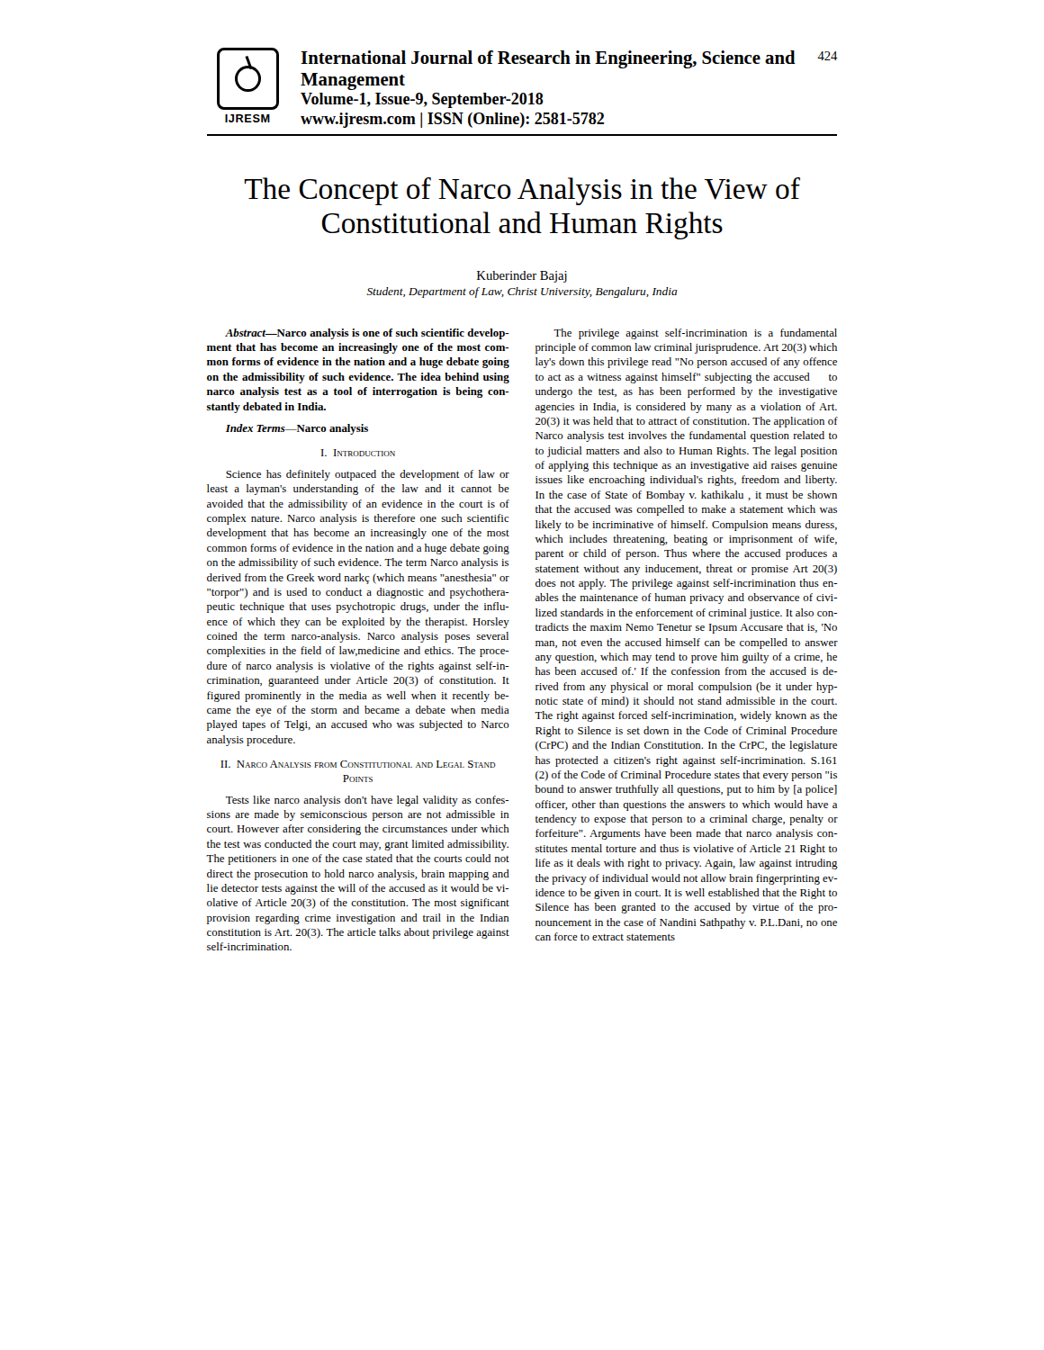424
IJRESM
International Journal of Research in Engineering, Science and Management
Volume-1, Issue-9, September-2018
www.ijresm.com | ISSN (Online): 2581-5782
The Concept of Narco Analysis in the View of
Constitutional and Human Rights
Kuberinder Bajaj
Student, Department of Law, Christ University, Bengaluru, India
Abstract—Narco analysis is one of such scientific development that has become an increasingly one of the most common forms of evidence in the nation and a huge debate going on the admissibility of such evidence. The idea behind using narco analysis test as a tool of interrogation is being constantly debated in India.
Index Terms—Narco analysis
I. Introduction
Science has definitely outpaced the development of law or least a layman's understanding of the law and it cannot be avoided that the admissibility of an evidence in the court is of complex nature. Narco analysis is therefore one such scientific development that has become an increasingly one of the most common forms of evidence in the nation and a huge debate going on the admissibility of such evidence. The term Narco analysis is derived from the Greek word narkç (which means "anesthesia" or "torpor") and is used to conduct a diagnostic and psychotherapeutic technique that uses psychotropic drugs, under the influence of which they can be exploited by the therapist. Horsley coined the term narco-analysis. Narco analysis poses several complexities in the field of law,medicine and ethics. The procedure of narco analysis is violative of the rights against self-incrimination, guaranteed under Article 20(3) of constitution. It figured prominently in the media as well when it recently became the eye of the storm and became a debate when media played tapes of Telgi, an accused who was subjected to Narco analysis procedure.
II. Narco Analysis from Constitutional and Legal Stand Points
Tests like narco analysis don't have legal validity as confessions are made by semiconscious person are not admissible in court. However after considering the circumstances under which the test was conducted the court may, grant limited admissibility. The petitioners in one of the case stated that the courts could not direct the prosecution to hold narco analysis, brain mapping and lie detector tests against the will of the accused as it would be violative of Article 20(3) of the constitution. The most significant provision regarding crime investigation and trail in the Indian constitution is Art. 20(3). The article talks about privilege against self-incrimination.
The privilege against self-incrimination is a fundamental principle of common law criminal jurisprudence. Art 20(3) which lay's down this privilege read "No person accused of any offence to act as a witness against himself" subjecting the accused to undergo the test, as has been performed by the investigative agencies in India, is considered by many as a violation of Art. 20(3) it was held that to attract of constitution. The application of Narco analysis test involves the fundamental question related to to judicial matters and also to Human Rights. The legal position of applying this technique as an investigative aid raises genuine issues like encroaching individual's rights, freedom and liberty. In the case of State of Bombay v. kathikalu , it must be shown that the accused was compelled to make a statement which was likely to be incriminative of himself. Compulsion means duress, which includes threatening, beating or imprisonment of wife, parent or child of person. Thus where the accused produces a statement without any inducement, threat or promise Art 20(3) does not apply. The privilege against self-incrimination thus enables the maintenance of human privacy and observance of civilized standards in the enforcement of criminal justice. It also contradicts the maxim Nemo Tenetur se Ipsum Accusare that is, 'No man, not even the accused himself can be compelled to answer any question, which may tend to prove him guilty of a crime, he has been accused of.' If the confession from the accused is derived from any physical or moral compulsion (be it under hypnotic state of mind) it should not stand admissible in the court. The right against forced self-incrimination, widely known as the Right to Silence is set down in the Code of Criminal Procedure (CrPC) and the Indian Constitution. In the CrPC, the legislature has protected a citizen's right against self-incrimination. S.161 (2) of the Code of Criminal Procedure states that every person "is bound to answer truthfully all questions, put to him by [a police] officer, other than questions the answers to which would have a tendency to expose that person to a criminal charge, penalty or forfeiture". Arguments have been made that narco analysis constitutes mental torture and thus is violative of Article 21 Right to life as it deals with right to privacy. Again, law against intruding the privacy of individual would not allow brain fingerprinting evidence to be given in court. It is well established that the Right to Silence has been granted to the accused by virtue of the pronouncement in the case of Nandini Sathpathy v. P.L.Dani, no one can force to extract statements